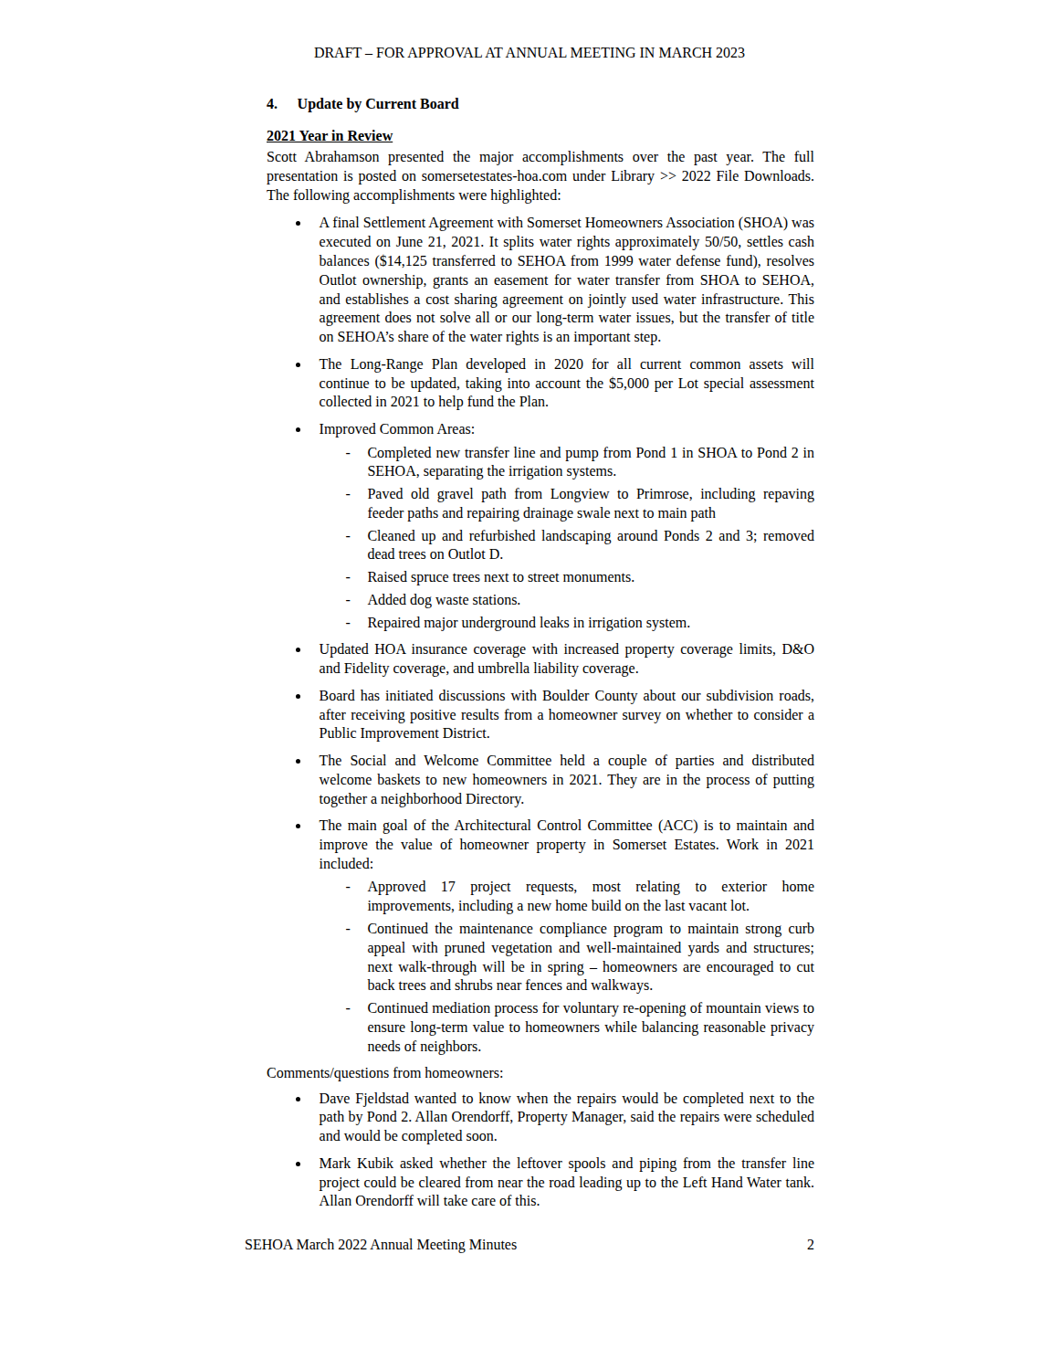DRAFT – FOR APPROVAL AT ANNUAL MEETING IN MARCH 2023
4.
Update by Current Board
2021 Year in Review
Scott Abrahamson presented the major accomplishments over the past year. The full presentation is posted on somersetestates-hoa.com under Library >> 2022 File Downloads. The following accomplishments were highlighted:
A final Settlement Agreement with Somerset Homeowners Association (SHOA) was executed on June 21, 2021. It splits water rights approximately 50/50, settles cash balances ($14,125 transferred to SEHOA from 1999 water defense fund), resolves Outlot ownership, grants an easement for water transfer from SHOA to SEHOA, and establishes a cost sharing agreement on jointly used water infrastructure. This agreement does not solve all or our long-term water issues, but the transfer of title on SEHOA’s share of the water rights is an important step.
The Long-Range Plan developed in 2020 for all current common assets will continue to be updated, taking into account the $5,000 per Lot special assessment collected in 2021 to help fund the Plan.
Improved Common Areas:
Completed new transfer line and pump from Pond 1 in SHOA to Pond 2 in SEHOA, separating the irrigation systems.
Paved old gravel path from Longview to Primrose, including repaving feeder paths and repairing drainage swale next to main path
Cleaned up and refurbished landscaping around Ponds 2 and 3; removed dead trees on Outlot D.
Raised spruce trees next to street monuments.
Added dog waste stations.
Repaired major underground leaks in irrigation system.
Updated HOA insurance coverage with increased property coverage limits, D&O and Fidelity coverage, and umbrella liability coverage.
Board has initiated discussions with Boulder County about our subdivision roads, after receiving positive results from a homeowner survey on whether to consider a Public Improvement District.
The Social and Welcome Committee held a couple of parties and distributed welcome baskets to new homeowners in 2021. They are in the process of putting together a neighborhood Directory.
The main goal of the Architectural Control Committee (ACC) is to maintain and improve the value of homeowner property in Somerset Estates. Work in 2021 included:
Approved 17 project requests, most relating to exterior home improvements, including a new home build on the last vacant lot.
Continued the maintenance compliance program to maintain strong curb appeal with pruned vegetation and well-maintained yards and structures; next walk-through will be in spring – homeowners are encouraged to cut back trees and shrubs near fences and walkways.
Continued mediation process for voluntary re-opening of mountain views to ensure long-term value to homeowners while balancing reasonable privacy needs of neighbors.
Comments/questions from homeowners:
Dave Fjeldstad wanted to know when the repairs would be completed next to the path by Pond 2. Allan Orendorff, Property Manager, said the repairs were scheduled and would be completed soon.
Mark Kubik asked whether the leftover spools and piping from the transfer line project could be cleared from near the road leading up to the Left Hand Water tank. Allan Orendorff will take care of this.
SEHOA March 2022 Annual Meeting Minutes
2